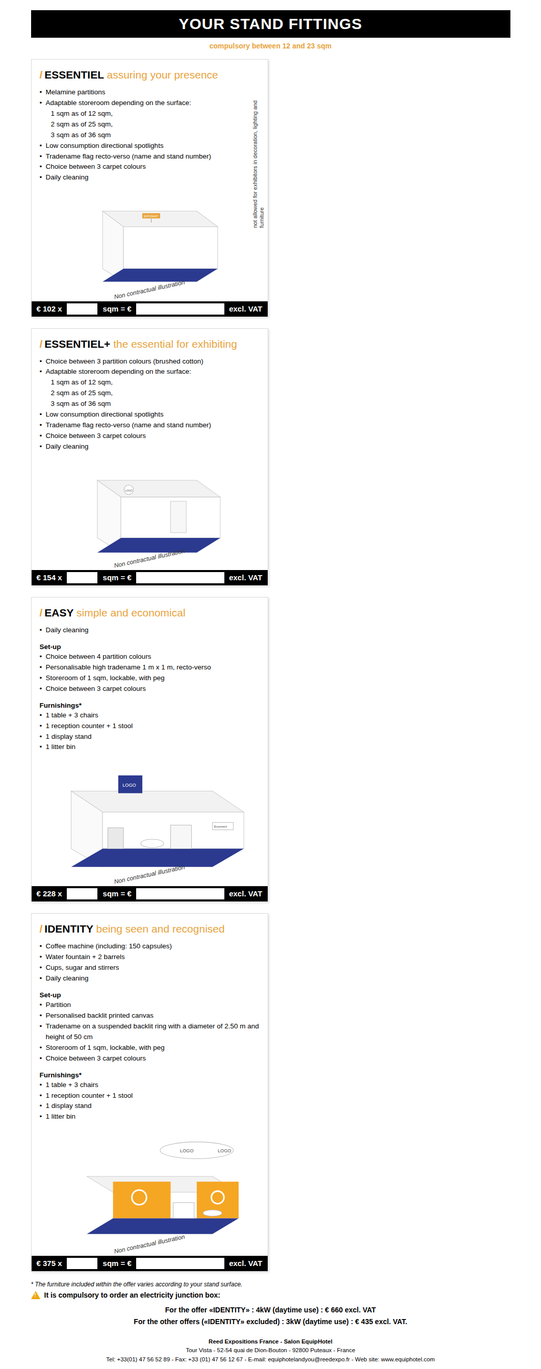YOUR STAND FITTINGS
compulsory between 12 and 23 sqm
/ESSENTIEL assuring your presence
Melamine partitions
Adaptable storeroom depending on the surface:
1 sqm as of 12 sqm,
2 sqm as of 25 sqm,
3 sqm as of 36 sqm
Low consumption directional spotlights
Tradename flag recto-verso (name and stand number)
Choice between 3 carpet colours
Daily cleaning
not allowed for exhibitors in decoration, lighting and furniture
EXPOSANT
Non contractual illustration
€ 102 x sqm = € excl. VAT
/ESSENTIEL+ the essential for exhibiting
Choice between 3 partition colours (brushed cotton)
Adaptable storeroom depending on the surface:
1 sqm as of 12 sqm,
2 sqm as of 25 sqm,
3 sqm as of 36 sqm
Low consumption directional spotlights
Tradename flag recto-verso (name and stand number)
Choice between 3 carpet colours
Daily cleaning
LOGO
Non contractual illustration
€ 154 x sqm = € excl. VAT
/EASY simple and economical
Daily cleaning
Set-up
Choice between 4 partition colours
Personalisable high tradename 1 m x 1 m, recto-verso
Storeroom of 1 sqm, lockable, with peg
Choice between 3 carpet colours
Furnishings*
1 table + 3 chairs
1 reception counter + 1 stool
1 display stand
1 litter bin
LOGO Exposant
Non contractual illustration
€ 228 x sqm = € excl. VAT
/IDENTITY being seen and recognised
Coffee machine (including: 150 capsules)
Water fountain + 2 barrels
Cups, sugar and stirrers
Daily cleaning
Set-up
Partition
Personalised backlit printed canvas
Tradename on a suspended backlit ring with a diameter of 2.50 m and height of 50 cm
Storeroom of 1 sqm, lockable, with peg
Choice between 3 carpet colours
Furnishings*
1 table + 3 chairs
1 reception counter + 1 stool
1 display stand
1 litter bin
LOGO LOGO
Non contractual illustration
€ 375 x sqm = € excl. VAT
* The furniture included within the offer varies according to your stand surface.
It is compulsory to order an electricity junction box:
For the offer «IDENTITY» : 4kW (daytime use) : € 660 excl. VAT
For the other offers («IDENTITY» excluded) : 3kW (daytime use) : € 435 excl. VAT.
Reed Expositions France - Salon EquipHotel
Tour Vista - 52-54 quai de Dion-Bouton - 92800 Puteaux - France
Tel: +33(01) 47 56 52 89 - Fax: +33 (01) 47 56 12 67 - E-mail: equiphotelandyou@reedexpo.fr - Web site: www.equiphotel.com